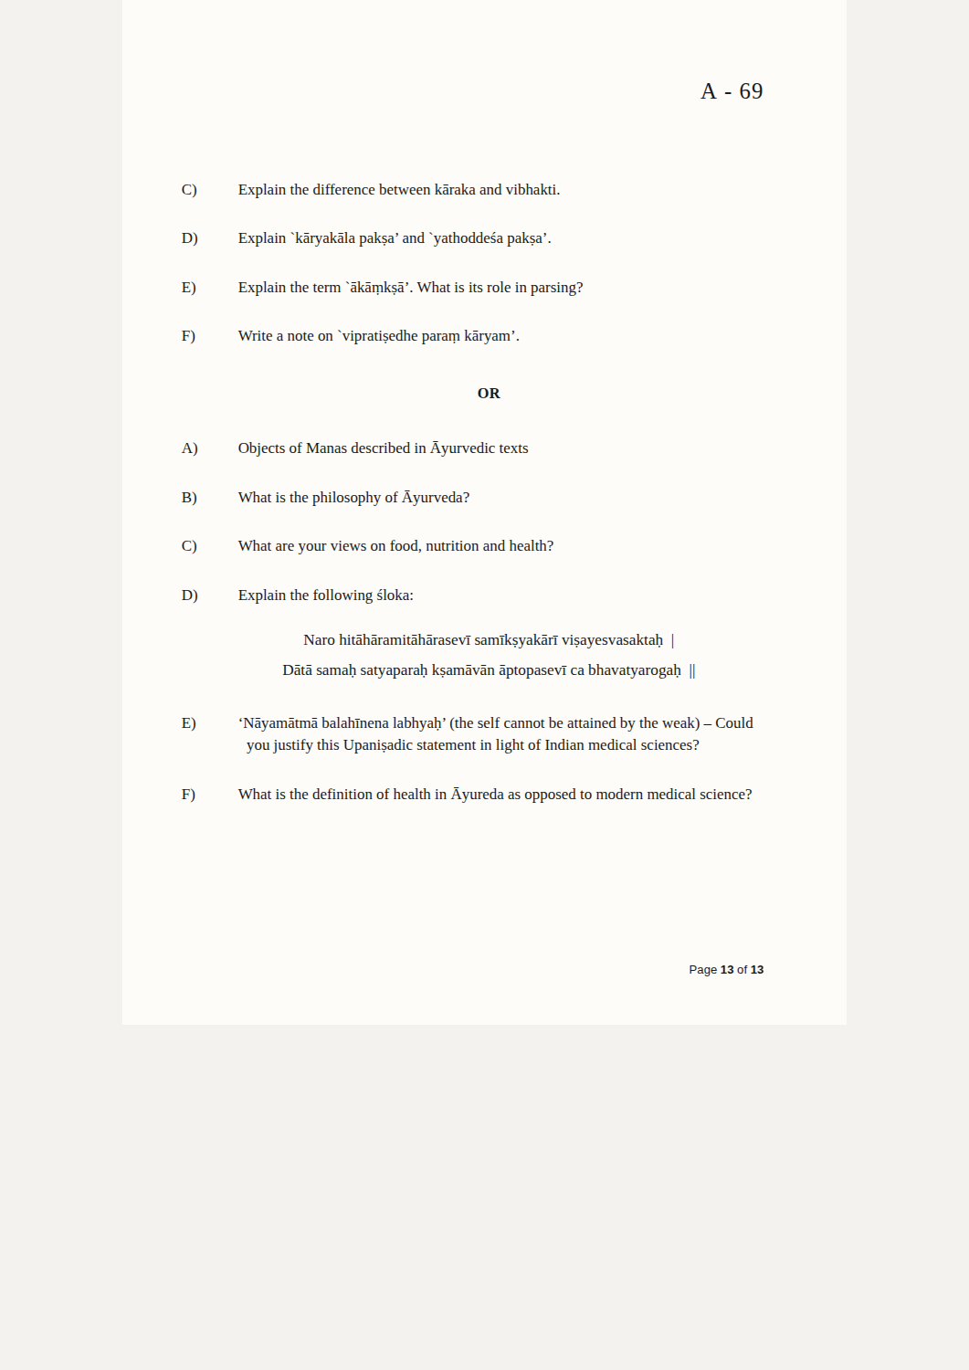A - 69
C) Explain the difference between kāraka and vibhakti.
D) Explain `kāryakāla pakṣa’ and `yathoddeśa pakṣa’.
E) Explain the term `ākāṃkṣā’. What is its role in parsing?
F) Write a note on `vipratiṣedhe paraṃ kāryam’.
OR
A) Objects of Manas described in Āyurvedic texts
B) What is the philosophy of Āyurveda?
C) What are your views on food, nutrition and health?
D) Explain the following śloka:
Naro hitāhāramitāhārasevī samīkṣyakārī viṣayesvasaktaḥ | Dātā samaḥ satyaparaḥ kṣamāvān āptopasevī ca bhavatyarogaḥ ||
E)‘Nāyamātmā balahīnena labhyaḥ’ (the self cannot be attained by the weak) – Could you justify this Upaniṣadic statement in light of Indian medical sciences?
F) What is the definition of health in Āyureda as opposed to modern medical science?
Page 13 of 13